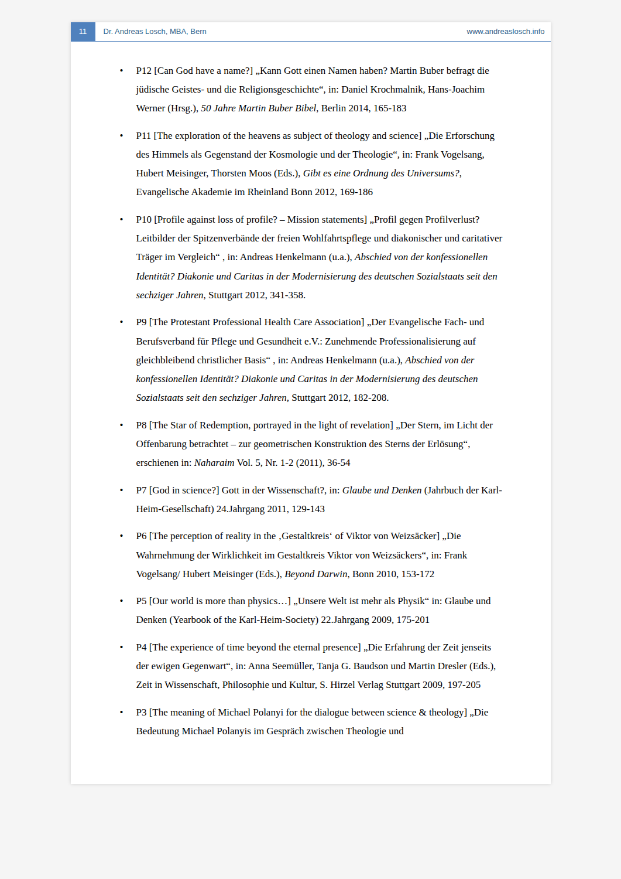11
Dr. Andreas Losch, MBA, Bern www.andreaslosch.info
P12 [Can God have a name?] „Kann Gott einen Namen haben? Martin Buber befragt die jüdische Geistes- und die Religionsgeschichte“, in: Daniel Krochmalnik, Hans-Joachim Werner (Hrsg.), 50 Jahre Martin Buber Bibel, Berlin 2014, 165-183
P11 [The exploration of the heavens as subject of theology and science] „Die Erforschung des Himmels als Gegenstand der Kosmologie und der Theologie“, in: Frank Vogelsang, Hubert Meisinger, Thorsten Moos (Eds.), Gibt es eine Ordnung des Universums?, Evangelische Akademie im Rheinland Bonn 2012, 169-186
P10 [Profile against loss of profile? – Mission statements] „Profil gegen Profilverlust? Leitbilder der Spitzenverbände der freien Wohlfahrtspflege und diakonischer und caritativer Träger im Vergleich“ , in: Andreas Henkelmann (u.a.), Abschied von der konfessionellen Identität? Diakonie und Caritas in der Modernisierung des deutschen Sozialstaats seit den sechziger Jahren, Stuttgart 2012, 341-358.
P9 [The Protestant Professional Health Care Association] „Der Evangelische Fach- und Berufsverband für Pflege und Gesundheit e.V.: Zunehmende Professionalisierung auf gleichbleibend christlicher Basis“ , in: Andreas Henkelmann (u.a.), Abschied von der konfessionellen Identität? Diakonie und Caritas in der Modernisierung des deutschen Sozialstaats seit den sechziger Jahren, Stuttgart 2012, 182-208.
P8 [The Star of Redemption, portrayed in the light of revelation] „Der Stern, im Licht der Offenbarung betrachtet – zur geometrischen Konstruktion des Sterns der Erlösung“, erschienen in: Naharaim Vol. 5, Nr. 1-2 (2011), 36-54
P7 [God in science?] Gott in der Wissenschaft?, in: Glaube und Denken (Jahrbuch der Karl-Heim-Gesellschaft) 24.Jahrgang 2011, 129-143
P6 [The perception of reality in the ‚Gestaltkreis‘ of Viktor von Weizsäcker] „Die Wahrnehmung der Wirklichkeit im Gestaltkreis Viktor von Weizsäckers“, in: Frank Vogelsang/ Hubert Meisinger (Eds.), Beyond Darwin, Bonn 2010, 153-172
P5 [Our world is more than physics…] „Unsere Welt ist mehr als Physik“ in: Glaube und Denken (Yearbook of the Karl-Heim-Society) 22.Jahrgang 2009, 175-201
P4 [The experience of time beyond the eternal presence] „Die Erfahrung der Zeit jenseits der ewigen Gegenwart“, in: Anna Seemüller, Tanja G. Baudson und Martin Dresler (Eds.), Zeit in Wissenschaft, Philosophie und Kultur, S. Hirzel Verlag Stuttgart 2009, 197-205
P3 [The meaning of Michael Polanyi for the dialogue between science & theology] „Die Bedeutung Michael Polanyis im Gespräch zwischen Theologie und